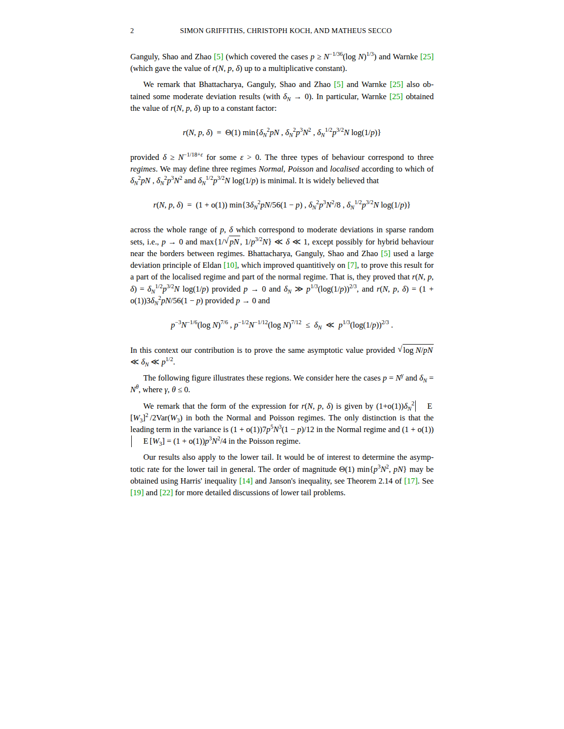2 SIMON GRIFFITHS, CHRISTOPH KOCH, AND MATHEUS SECCO
Ganguly, Shao and Zhao [5] (which covered the cases p ≥ N−1/36(log N)1/3) and Warnke [25] (which gave the value of r(N, p, δ) up to a multiplicative constant).
We remark that Bhattacharya, Ganguly, Shao and Zhao [5] and Warnke [25] also obtained some moderate deviation results (with δN → 0). In particular, Warnke [25] obtained the value of r(N, p, δ) up to a constant factor:
r(N, p, δ) = Θ(1) min{δN2pN , δN2p3N2 , δN1/2p3/2N log(1/p)}
provided δ ≥ N−1/18+ε for some ε > 0. The three types of behaviour correspond to three regimes. We may define three regimes Normal, Poisson and localised according to which of δN2pN , δN2p3N2 and δN1/2p3/2N log(1/p) is minimal. It is widely believed that
r(N, p, δ) = (1 + o(1)) min{3δN2pN/56(1 − p) , δN2p3N2/8 , δN1/2p3/2N log(1/p)}
across the whole range of p, δ which correspond to moderate deviations in sparse random sets, i.e., p → 0 and max{1/pN, 1/p3/2N} ≪ δ ≪ 1, except possibly for hybrid behaviour near the borders between regimes. Bhattacharya, Ganguly, Shao and Zhao [5] used a large deviation principle of Eldan [10], which improved quantitively on [7], to prove this result for a part of the localised regime and part of the normal regime. That is, they proved that r(N, p, δ) = δN1/2p3/2N log(1/p) provided p → 0 and δN ≫ p1/3(log(1/p))2/3, and r(N, p, δ) = (1 + o(1))3δN2pN/56(1 − p) provided p → 0 and
p−3N−1/6(log N)7/6 , p−1/2N−1/12(log N)7/12 ≤ δN ≪ p1/3(log(1/p))2/3 .
In this context our contribution is to prove the same asymptotic value provided log N/pN ≪ δN ≪ p1/2.
The following figure illustrates these regions. We consider here the cases p = Nγ and δN = Nθ, where γ, θ ≤ 0.
We remark that the form of the expression for r(N, p, δ) is given by (1+o(1))δN2 [W3]2 /2Var(W3) in both the Normal and Poisson regimes. The only distinction is that the leading term in the variance is (1 + o(1))7p5N3(1 − p)/12 in the Normal regime and (1 + o(1)) [W3] = (1 + o(1))p3N2/4 in the Poisson regime.
Our results also apply to the lower tail. It would be of interest to determine the asymptotic rate for the lower tail in general. The order of magnitude Θ(1) min{p3N2, pN} may be obtained using Harris' inequality [14] and Janson's inequality, see Theorem 2.14 of [17]. See [19] and [22] for more detailed discussions of lower tail problems.